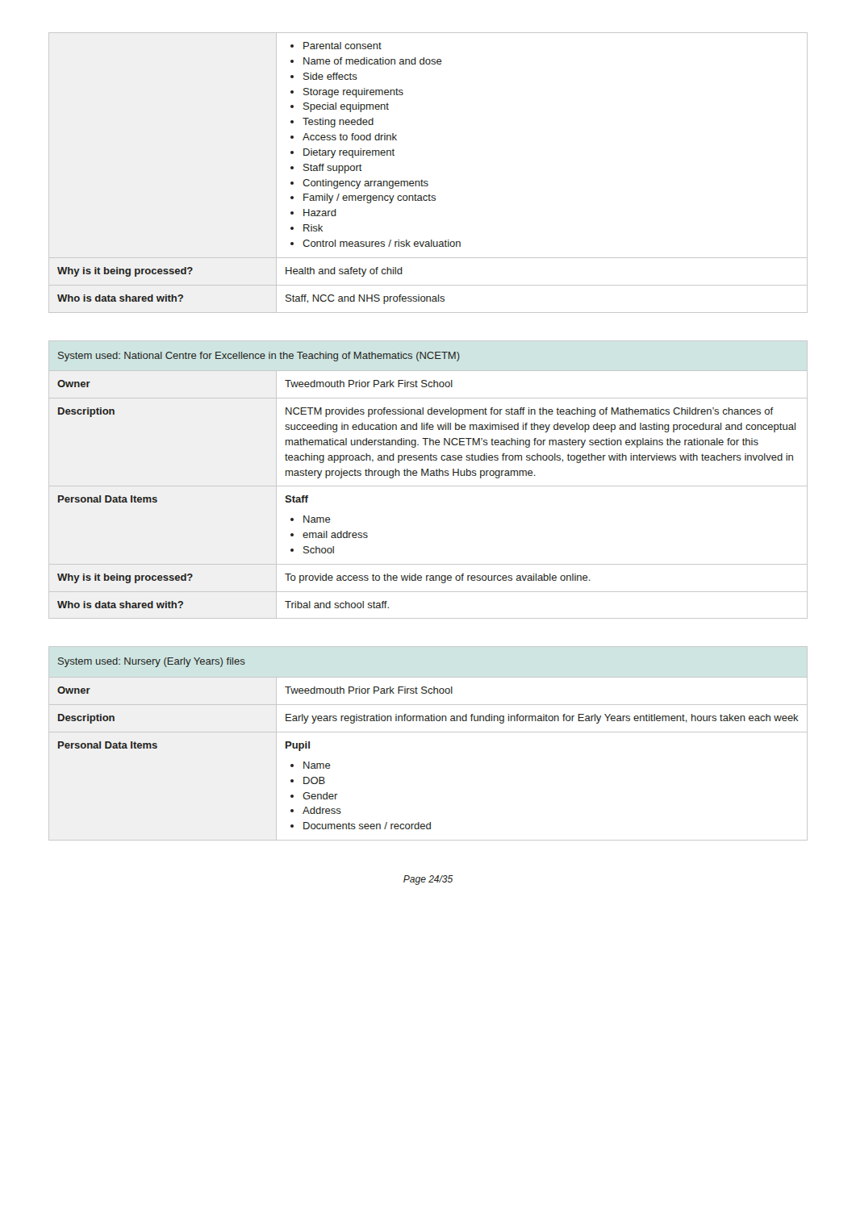| | Parental consent Name of medication and dose Side effects Storage requirements Special equipment Testing needed Access to food drink Dietary requirement Staff support Contingency arrangements Family / emergency contacts Hazard Risk Control measures / risk evaluation |
| Why is it being processed? | Health and safety of child |
| Who is data shared with? | Staff, NCC and NHS professionals |
| System used: National Centre for Excellence in the Teaching of Mathematics (NCETM) |
| --- |
| Owner | Tweedmouth Prior Park First School |
| Description | NCETM provides professional development for staff in the teaching of Mathematics Children’s chances of succeeding in education and life will be maximised if they develop deep and lasting procedural and conceptual mathematical understanding. The NCETM’s teaching for mastery section explains the rationale for this teaching approach, and presents case studies from schools, together with interviews with teachers involved in mastery projects through the Maths Hubs programme. |
| Personal Data Items | Staff Name email address School |
| Why is it being processed? | To provide access to the wide range of resources available online. |
| Who is data shared with? | Tribal and school staff. |
| System used: Nursery (Early Years) files |
| --- |
| Owner | Tweedmouth Prior Park First School |
| Description | Early years registration information and funding informaiton for Early Years entitlement, hours taken each week |
| Personal Data Items | Pupil Name DOB Gender Address Documents seen / recorded |
Page 24/35